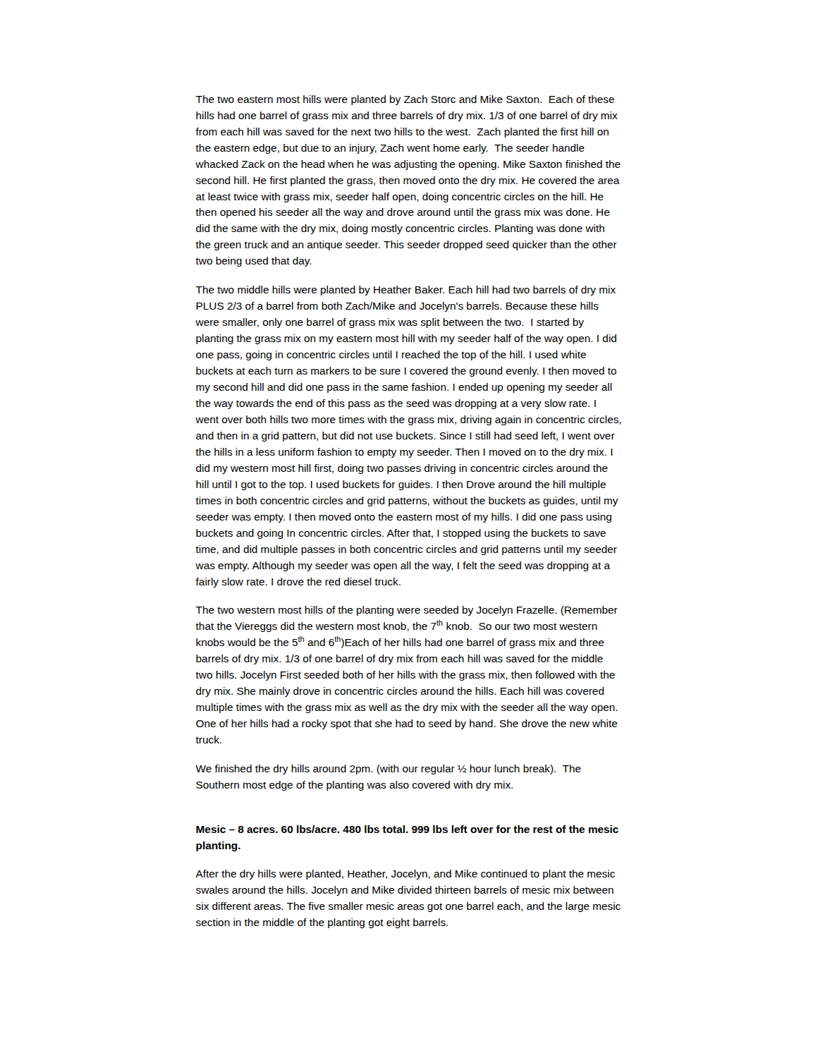The two eastern most hills were planted by Zach Storc and Mike Saxton. Each of these hills had one barrel of grass mix and three barrels of dry mix. 1/3 of one barrel of dry mix from each hill was saved for the next two hills to the west. Zach planted the first hill on the eastern edge, but due to an injury, Zach went home early. The seeder handle whacked Zack on the head when he was adjusting the opening. Mike Saxton finished the second hill. He first planted the grass, then moved onto the dry mix. He covered the area at least twice with grass mix, seeder half open, doing concentric circles on the hill. He then opened his seeder all the way and drove around until the grass mix was done. He did the same with the dry mix, doing mostly concentric circles. Planting was done with the green truck and an antique seeder. This seeder dropped seed quicker than the other two being used that day.
The two middle hills were planted by Heather Baker. Each hill had two barrels of dry mix PLUS 2/3 of a barrel from both Zach/Mike and Jocelyn's barrels. Because these hills were smaller, only one barrel of grass mix was split between the two. I started by planting the grass mix on my eastern most hill with my seeder half of the way open. I did one pass, going in concentric circles until I reached the top of the hill. I used white buckets at each turn as markers to be sure I covered the ground evenly. I then moved to my second hill and did one pass in the same fashion. I ended up opening my seeder all the way towards the end of this pass as the seed was dropping at a very slow rate. I went over both hills two more times with the grass mix, driving again in concentric circles, and then in a grid pattern, but did not use buckets. Since I still had seed left, I went over the hills in a less uniform fashion to empty my seeder. Then I moved on to the dry mix. I did my western most hill first, doing two passes driving in concentric circles around the hill until I got to the top. I used buckets for guides. I then Drove around the hill multiple times in both concentric circles and grid patterns, without the buckets as guides, until my seeder was empty. I then moved onto the eastern most of my hills. I did one pass using buckets and going In concentric circles. After that, I stopped using the buckets to save time, and did multiple passes in both concentric circles and grid patterns until my seeder was empty. Although my seeder was open all the way, I felt the seed was dropping at a fairly slow rate. I drove the red diesel truck.
The two western most hills of the planting were seeded by Jocelyn Frazelle. (Remember that the Viereggs did the western most knob, the 7th knob. So our two most western knobs would be the 5th and 6th)Each of her hills had one barrel of grass mix and three barrels of dry mix. 1/3 of one barrel of dry mix from each hill was saved for the middle two hills. Jocelyn First seeded both of her hills with the grass mix, then followed with the dry mix. She mainly drove in concentric circles around the hills. Each hill was covered multiple times with the grass mix as well as the dry mix with the seeder all the way open. One of her hills had a rocky spot that she had to seed by hand. She drove the new white truck.
We finished the dry hills around 2pm. (with our regular ½ hour lunch break). The Southern most edge of the planting was also covered with dry mix.
Mesic – 8 acres. 60 lbs/acre. 480 lbs total. 999 lbs left over for the rest of the mesic planting.
After the dry hills were planted, Heather, Jocelyn, and Mike continued to plant the mesic swales around the hills. Jocelyn and Mike divided thirteen barrels of mesic mix between six different areas. The five smaller mesic areas got one barrel each, and the large mesic section in the middle of the planting got eight barrels.